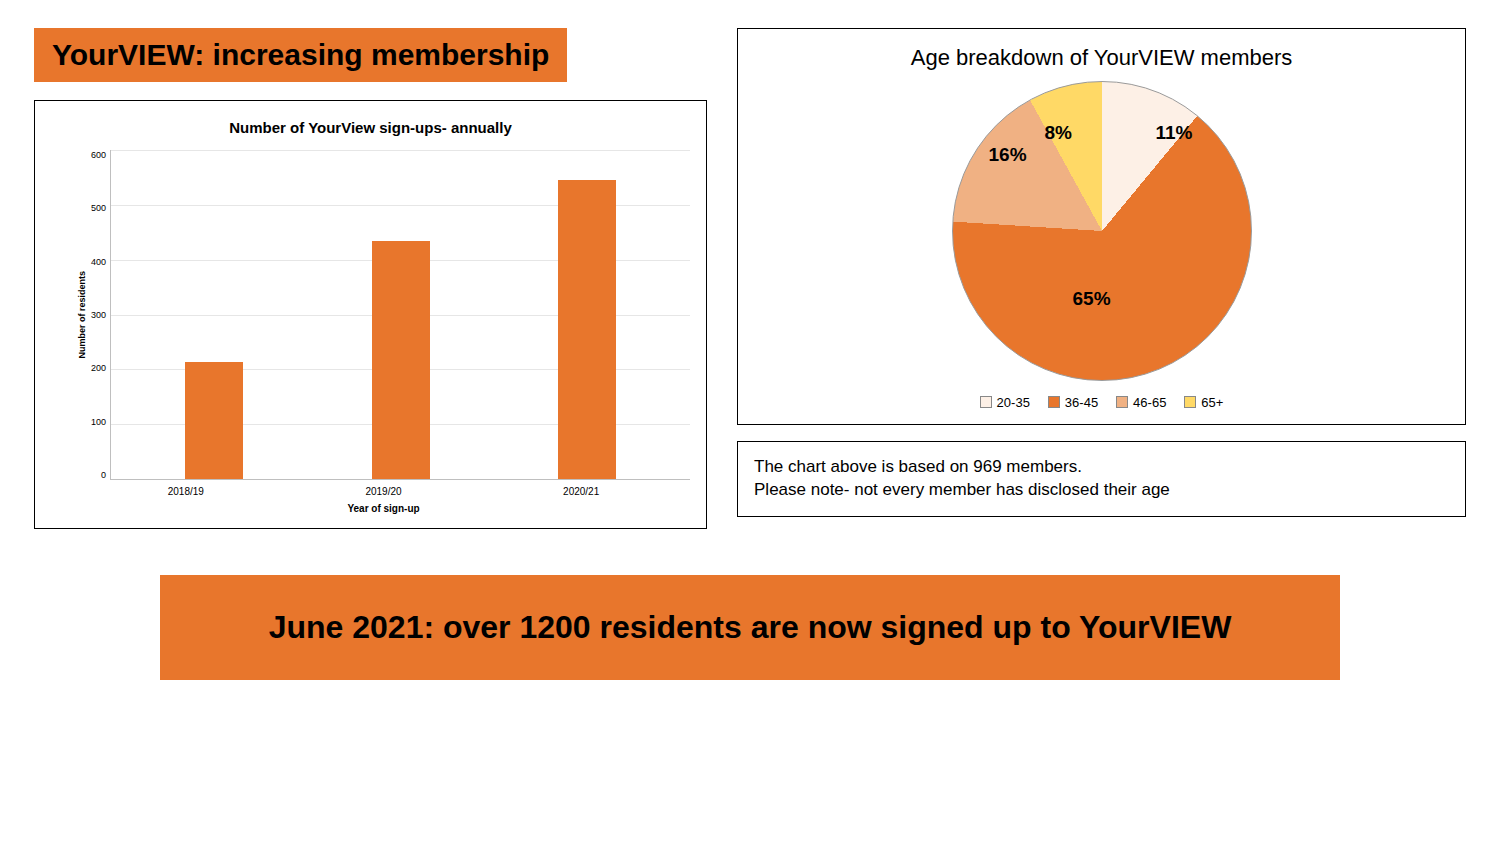YourVIEW: increasing membership
Number of YourView sign-ups- annually
Number of residents
600
500
400
300
200
100
0
2018/19 2019/20 2020/21
Year of sign-up
Age breakdown of YourVIEW members
11%
65%
16%
8%
20-35
36-45
46-65
65+
The chart above is based on 969 members.
Please note- not every member has disclosed their age
June 2021: over 1200 residents are now signed up to YourVIEW